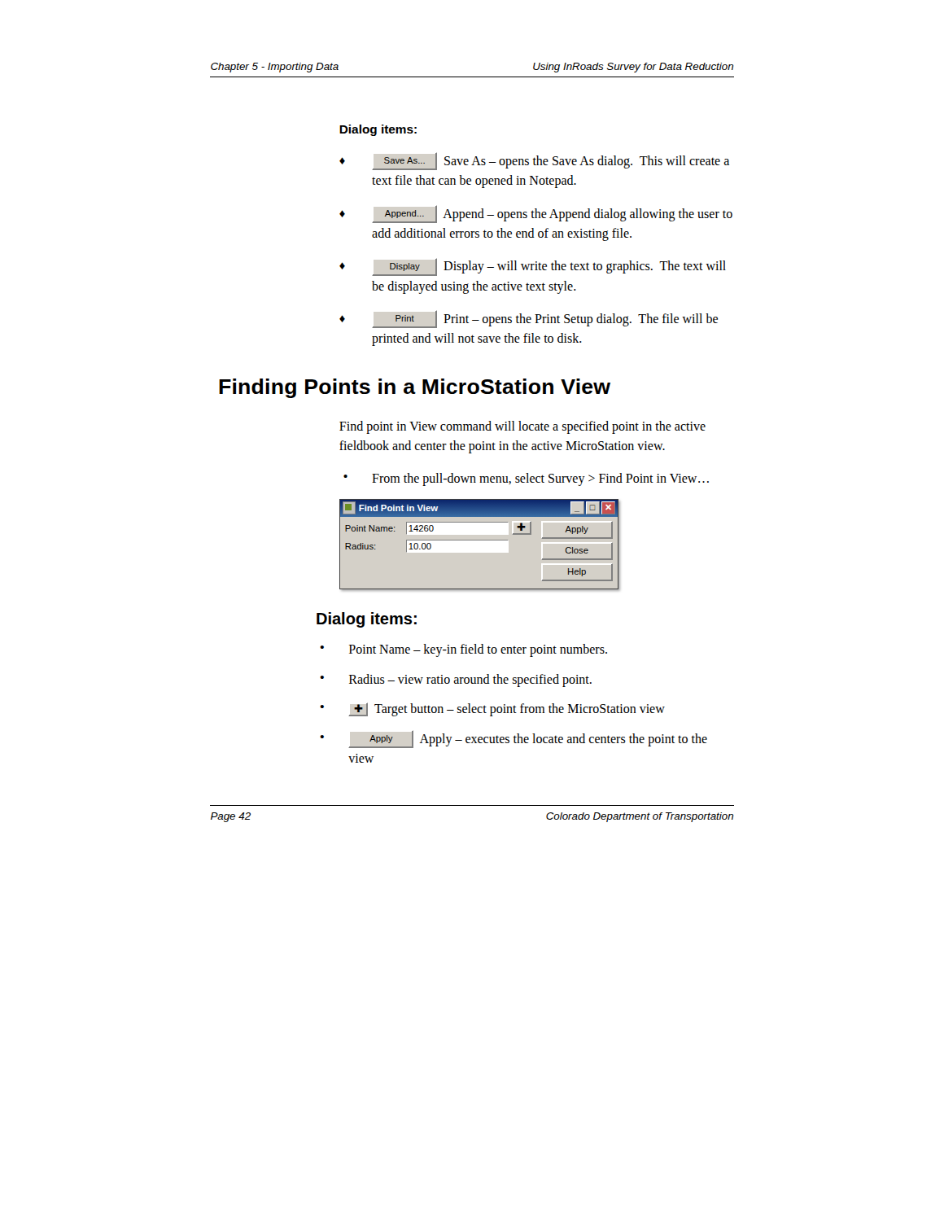Chapter 5 - Importing Data
Using InRoads Survey for Data Reduction
Dialog items:
Save As... Save As – opens the Save As dialog. This will create a text file that can be opened in Notepad.
Append... Append – opens the Append dialog allowing the user to add additional errors to the end of an existing file.
Display Display – will write the text to graphics. The text will be displayed using the active text style.
Print Print – opens the Print Setup dialog. The file will be printed and will not save the file to disk.
Finding Points in a MicroStation View
Find point in View command will locate a specified point in the active fieldbook and center the point in the active MicroStation view.
From the pull-down menu, select Survey > Find Point in View…
Find Point in View _ □ ✕
Point Name: ✚
Radius:
Apply Close Help
Dialog items:
Point Name – key-in field to enter point numbers.
Radius – view ratio around the specified point.
✚ Target button – select point from the MicroStation view
Apply Apply – executes the locate and centers the point to the view
Page 42
Colorado Department of Transportation